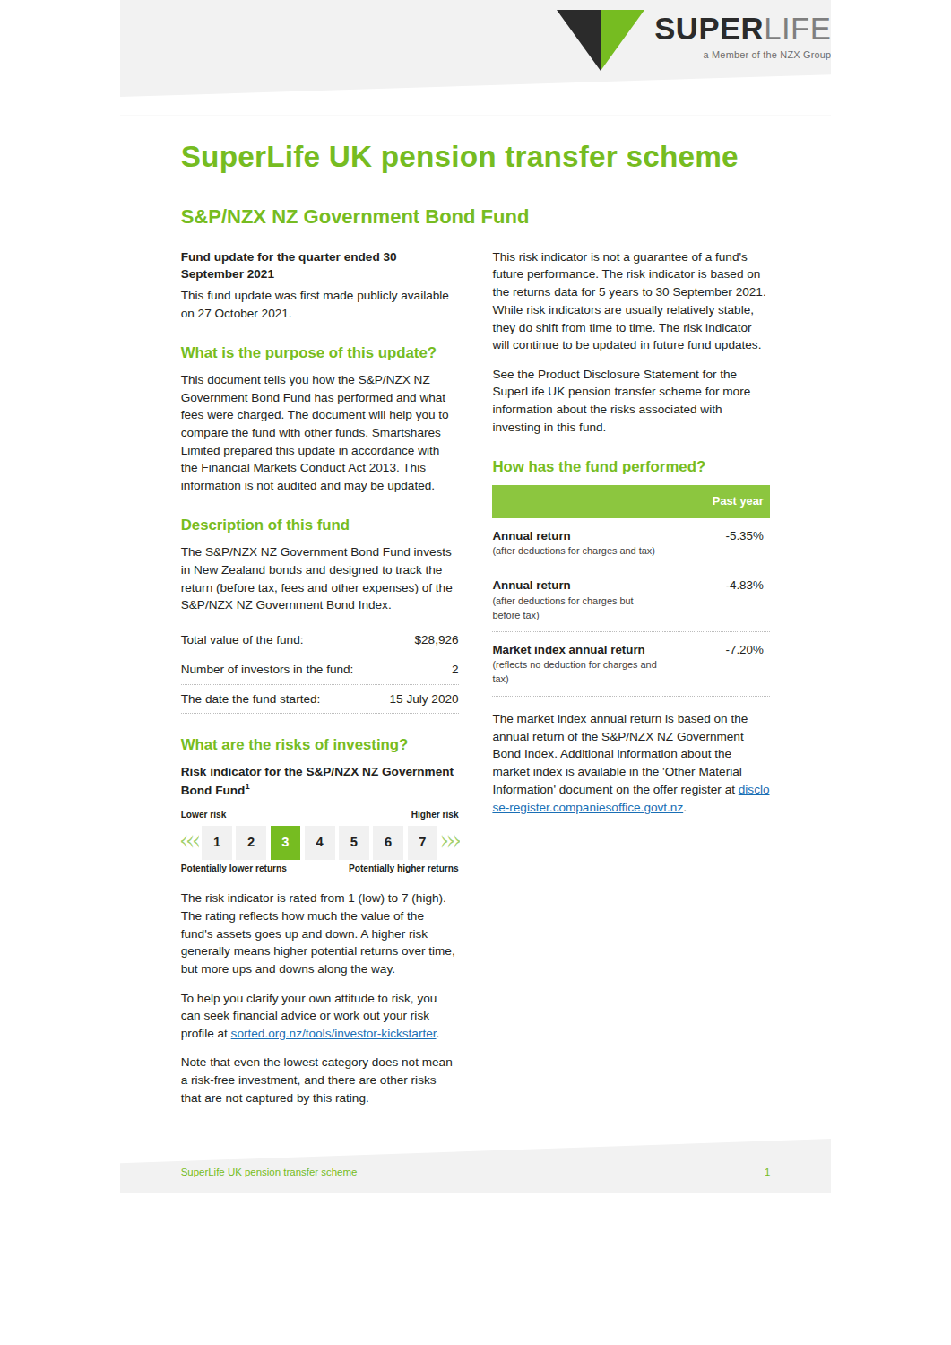SUPER LIFE
a Member of the NZX Group
SuperLife UK pension transfer scheme
S&P/NZX NZ Government Bond Fund
Fund update for the quarter ended 30 September 2021
This fund update was first made publicly available on 27 October 2021.
What is the purpose of this update?
This document tells you how the S&P/NZX NZ Government Bond Fund has performed and what fees were charged. The document will help you to compare the fund with other funds. Smartshares Limited prepared this update in accordance with the Financial Markets Conduct Act 2013. This information is not audited and may be updated.
Description of this fund
The S&P/NZX NZ Government Bond Fund invests in New Zealand bonds and designed to track the return (before tax, fees and other expenses) of the S&P/NZX NZ Government Bond Index.
| Total value of the fund: | $28,926 |
| Number of investors in the fund: | 2 |
| The date the fund started: | 15 July 2020 |
What are the risks of investing?
Risk indicator for the S&P/NZX NZ Government Bond Fund1
Lower risk Higher risk
≺≺≺
1
2
3
4
5
6
7
≻≻≻
Potentially lower returns Potentially higher returns
The risk indicator is rated from 1 (low) to 7 (high). The rating reflects how much the value of the fund's assets goes up and down. A higher risk generally means higher potential returns over time, but more ups and downs along the way.
To help you clarify your own attitude to risk, you can seek financial advice or work out your risk profile at sorted.org.nz/tools/investor-kickstarter.
Note that even the lowest category does not mean a risk-free investment, and there are other risks that are not captured by this rating.
This risk indicator is not a guarantee of a fund's future performance. The risk indicator is based on the returns data for 5 years to 30 September 2021. While risk indicators are usually relatively stable, they do shift from time to time. The risk indicator will continue to be updated in future fund updates.
See the Product Disclosure Statement for the SuperLife UK pension transfer scheme for more information about the risks associated with investing in this fund.
How has the fund performed?
| | Past year |
| --- | --- |
| Annual return (after deductions for charges and tax) | -5.35% |
| Annual return (after deductions for charges but before tax) | -4.83% |
| Market index annual return (reflects no deduction for charges and tax) | -7.20% |
The market index annual return is based on the annual return of the S&P/NZX NZ Government Bond Index. Additional information about the market index is available in the 'Other Material Information' document on the offer register at disclose-register.companiesoffice.govt.nz.
SuperLife UK pension transfer scheme 1